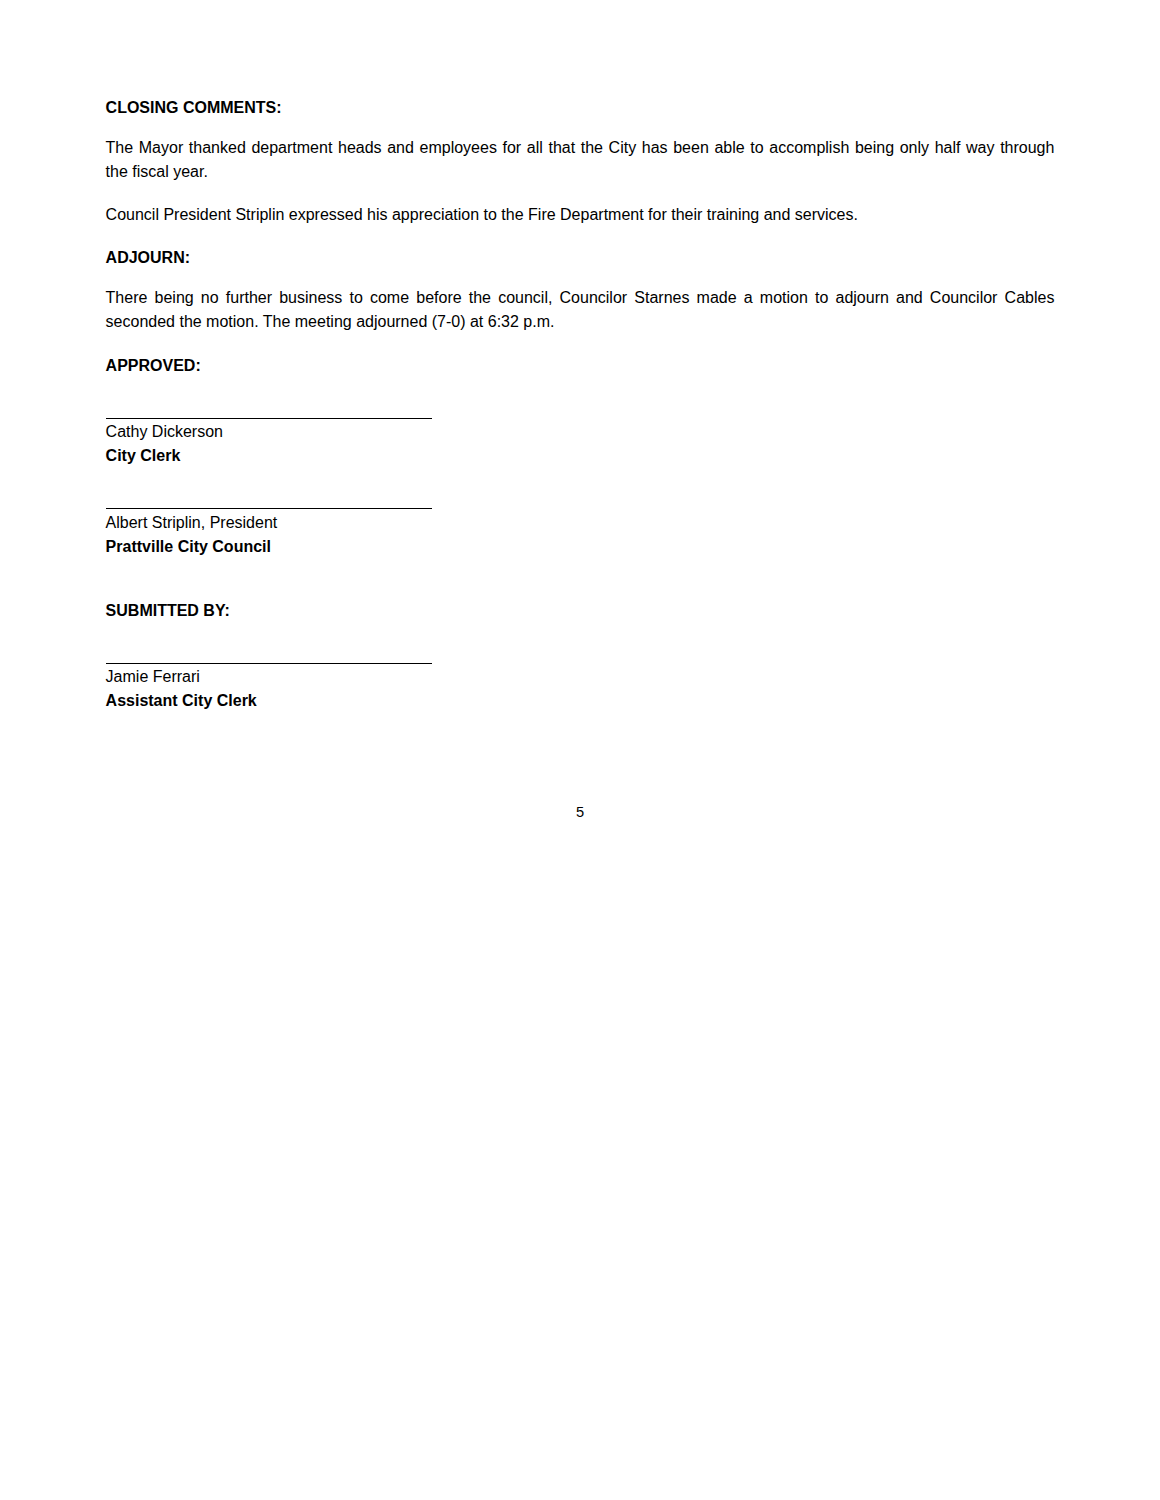CLOSING COMMENTS:
The Mayor thanked department heads and employees for all that the City has been able to accomplish being only half way through the fiscal year.
Council President Striplin expressed his appreciation to the Fire Department for their training and services.
ADJOURN:
There being no further business to come before the council, Councilor Starnes made a motion to adjourn and Councilor Cables seconded the motion. The meeting adjourned (7-0) at 6:32 p.m.
APPROVED:
Cathy Dickerson
City Clerk
Albert Striplin, President
Prattville City Council
SUBMITTED BY:
Jamie Ferrari
Assistant City Clerk
5